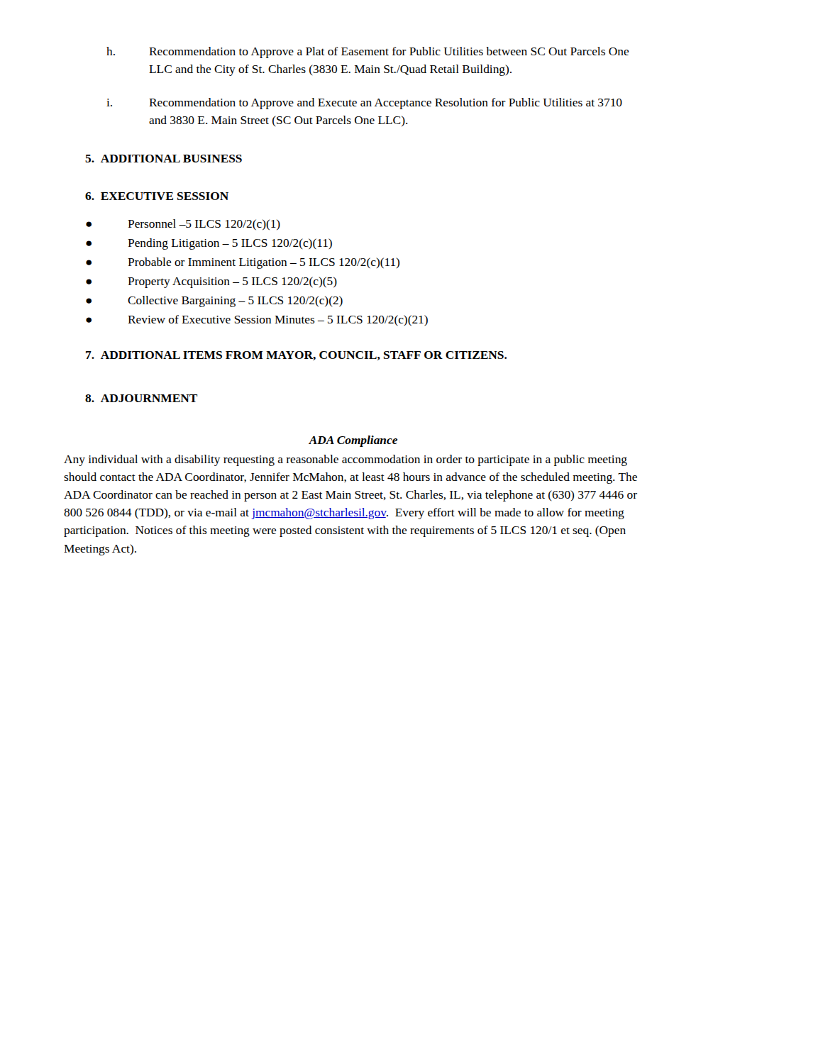h.
Recommendation to Approve a Plat of Easement for Public Utilities between SC Out Parcels One LLC and the City of St. Charles (3830 E. Main St./Quad Retail Building).
i.
Recommendation to Approve and Execute an Acceptance Resolution for Public Utilities at 3710 and 3830 E. Main Street (SC Out Parcels One LLC).
5. ADDITIONAL BUSINESS
6. EXECUTIVE SESSION
●Personnel –5 ILCS 120/2(c)(1)
●Pending Litigation – 5 ILCS 120/2(c)(11)
●Probable or Imminent Litigation – 5 ILCS 120/2(c)(11)
●Property Acquisition – 5 ILCS 120/2(c)(5)
●Collective Bargaining – 5 ILCS 120/2(c)(2)
●Review of Executive Session Minutes – 5 ILCS 120/2(c)(21)
7. ADDITIONAL ITEMS FROM MAYOR, COUNCIL, STAFF OR CITIZENS.
8. ADJOURNMENT
ADA Compliance
Any individual with a disability requesting a reasonable accommodation in order to participate in a public meeting should contact the ADA Coordinator, Jennifer McMahon, at least 48 hours in advance of the scheduled meeting. The ADA Coordinator can be reached in person at 2 East Main Street, St. Charles, IL, via telephone at (630) 377 4446 or 800 526 0844 (TDD), or via e-mail at jmcmahon@stcharlesil.gov. Every effort will be made to allow for meeting participation. Notices of this meeting were posted consistent with the requirements of 5 ILCS 120/1 et seq. (Open Meetings Act).